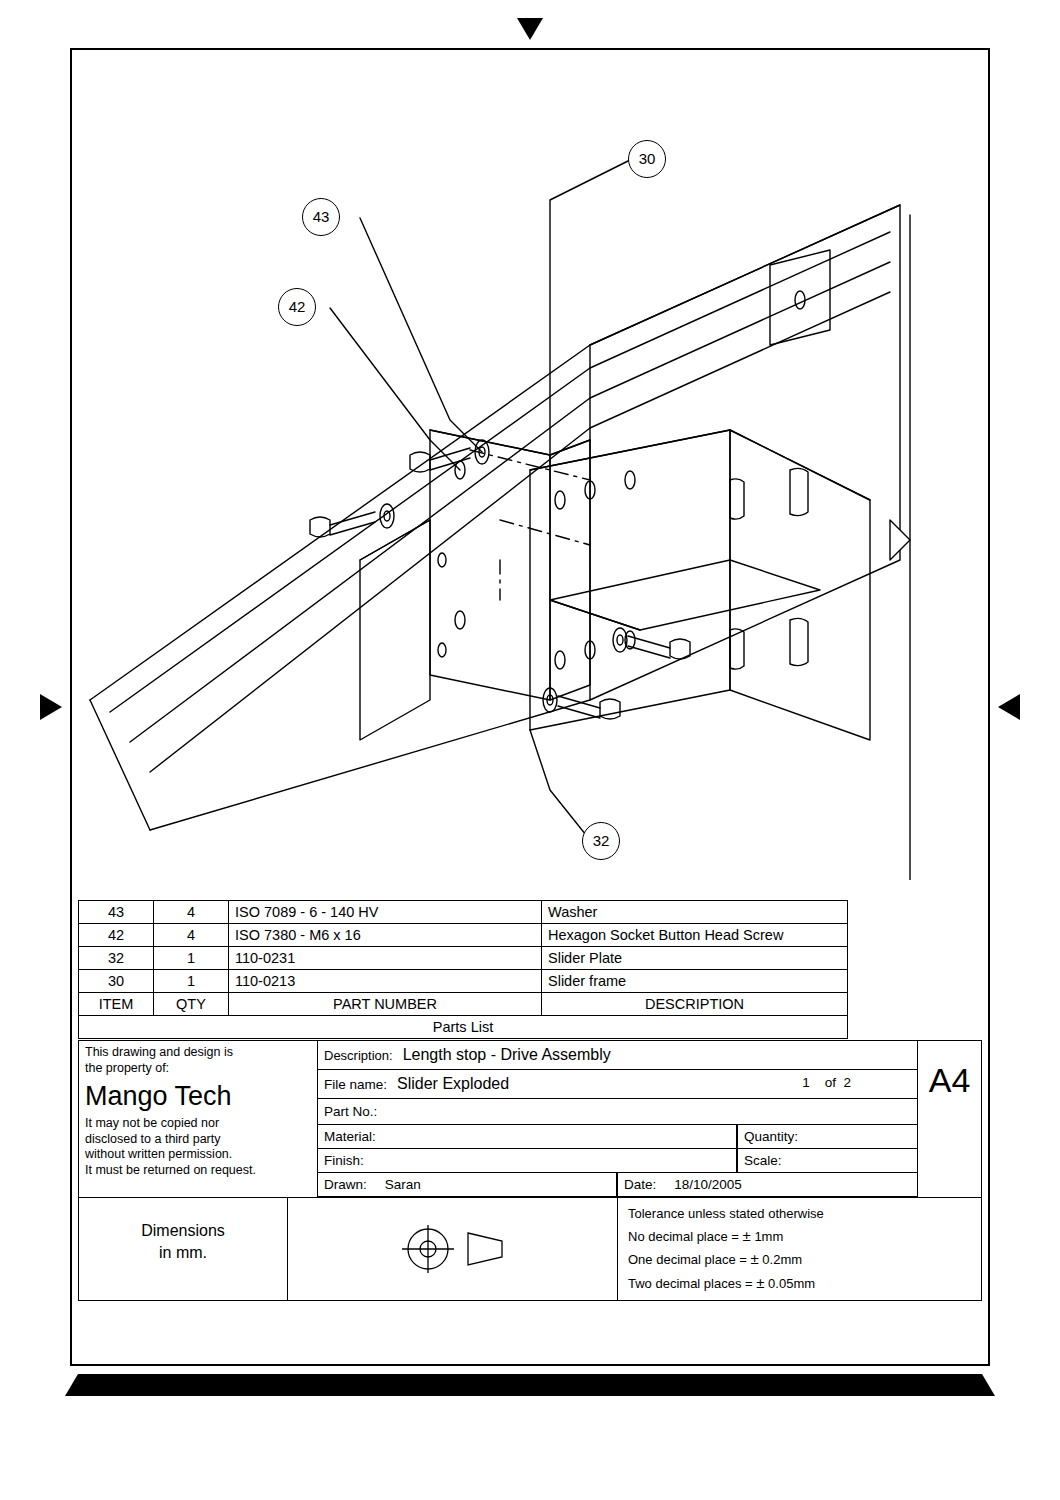30
43
42
32
| 43 | 4 | ISO 7089 - 6 - 140 HV | Washer |
| 42 | 4 | ISO 7380 - M6 x 16 | Hexagon Socket Button Head Screw |
| 32 | 1 | 110-0231 | Slider Plate |
| 30 | 1 | 110-0213 | Slider frame |
| ITEM | QTY | PART NUMBER | DESCRIPTION |
Parts List
This drawing and design is
the property of:
Mango Tech
It may not be copied nor
disclosed to a third party
without written permission.
It must be returned on request.
Description:Length stop - Drive Assembly
File name:Slider Exploded 1 of 2
Part No.:
Material:
Quantity:
Finish:
Scale:
Drawn:Saran
Date:18/10/2005
A4
Dimensions
in mm.
Tolerance unless stated otherwise
No decimal place = ± 1mm
One decimal place = ± 0.2mm
Two decimal places = ± 0.05mm